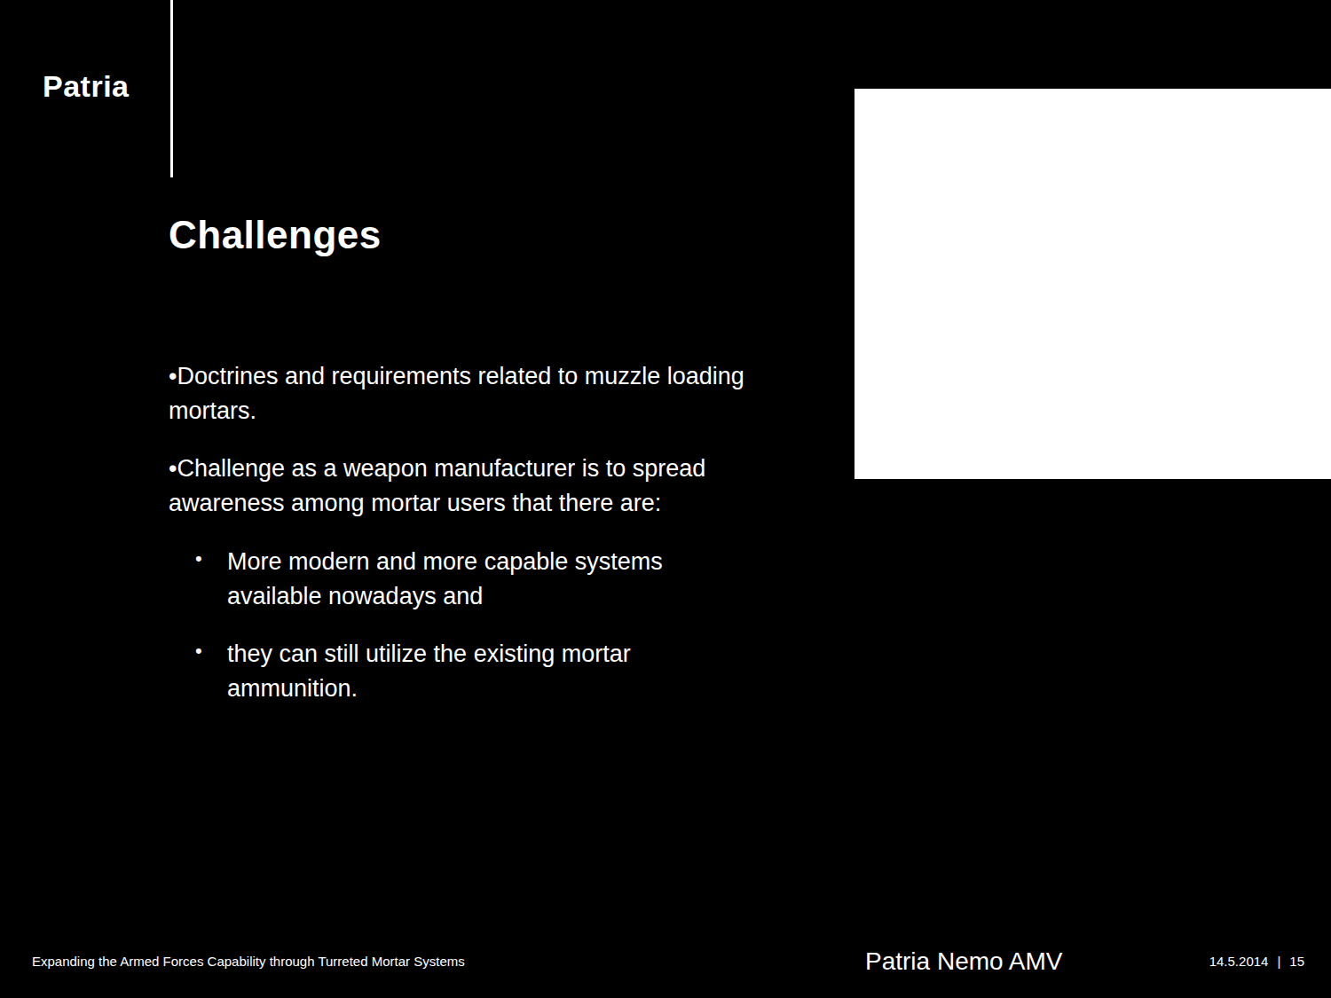Patria
Challenges
•Doctrines and requirements related to muzzle loading mortars.
•Challenge as a weapon manufacturer is to spread awareness among mortar users that there are:
More modern and more capable systems available nowadays and
they can still utilize the existing mortar ammunition.
Patria Nemo AMV
Expanding the Armed Forces Capability through Turreted Mortar Systems
14.5.2014|15